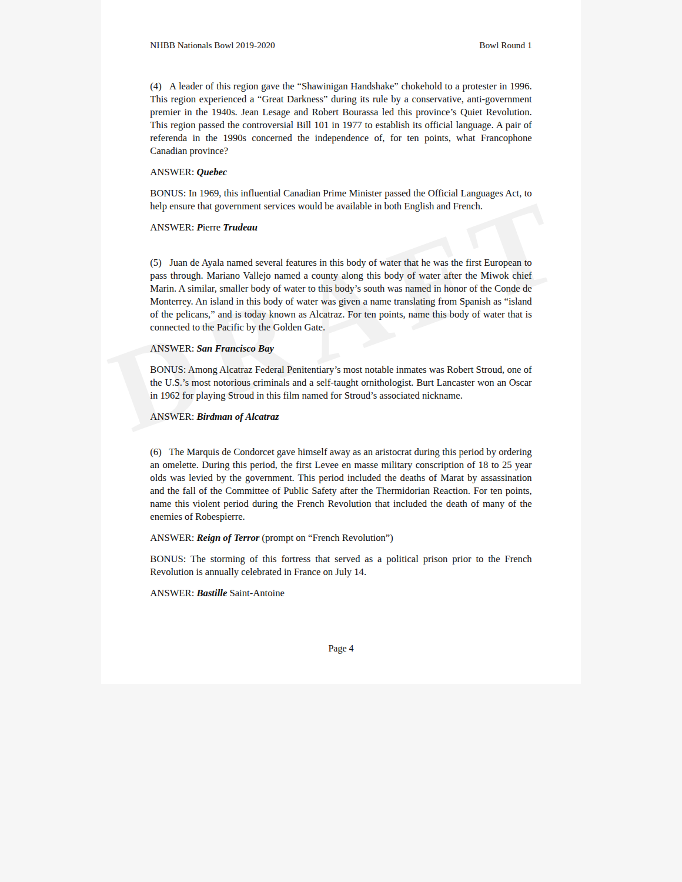DRAFT
NHBB Nationals Bowl 2019-2020 Bowl Round 1
(4) A leader of this region gave the “Shawinigan Handshake” chokehold to a protester in 1996. This region experienced a “Great Darkness” during its rule by a conservative, anti-government premier in the 1940s. Jean Lesage and Robert Bourassa led this province’s Quiet Revolution. This region passed the controversial Bill 101 in 1977 to establish its official language. A pair of referenda in the 1990s concerned the independence of, for ten points, what Francophone Canadian province?
ANSWER: Quebec
BONUS: In 1969, this influential Canadian Prime Minister passed the Official Languages Act, to help ensure that government services would be available in both English and French.
ANSWER: Pierre Trudeau
(5) Juan de Ayala named several features in this body of water that he was the first European to pass through. Mariano Vallejo named a county along this body of water after the Miwok chief Marin. A similar, smaller body of water to this body’s south was named in honor of the Conde de Monterrey. An island in this body of water was given a name translating from Spanish as “island of the pelicans,” and is today known as Alcatraz. For ten points, name this body of water that is connected to the Pacific by the Golden Gate.
ANSWER: San Francisco Bay
BONUS: Among Alcatraz Federal Penitentiary’s most notable inmates was Robert Stroud, one of the U.S.’s most notorious criminals and a self-taught ornithologist. Burt Lancaster won an Oscar in 1962 for playing Stroud in this film named for Stroud’s associated nickname.
ANSWER: Birdman of Alcatraz
(6) The Marquis de Condorcet gave himself away as an aristocrat during this period by ordering an omelette. During this period, the first Levee en masse military conscription of 18 to 25 year olds was levied by the government. This period included the deaths of Marat by assassination and the fall of the Committee of Public Safety after the Thermidorian Reaction. For ten points, name this violent period during the French Revolution that included the death of many of the enemies of Robespierre.
ANSWER: Reign of Terror (prompt on “French Revolution”)
BONUS: The storming of this fortress that served as a political prison prior to the French Revolution is annually celebrated in France on July 14.
ANSWER: Bastille Saint-Antoine
Page 4